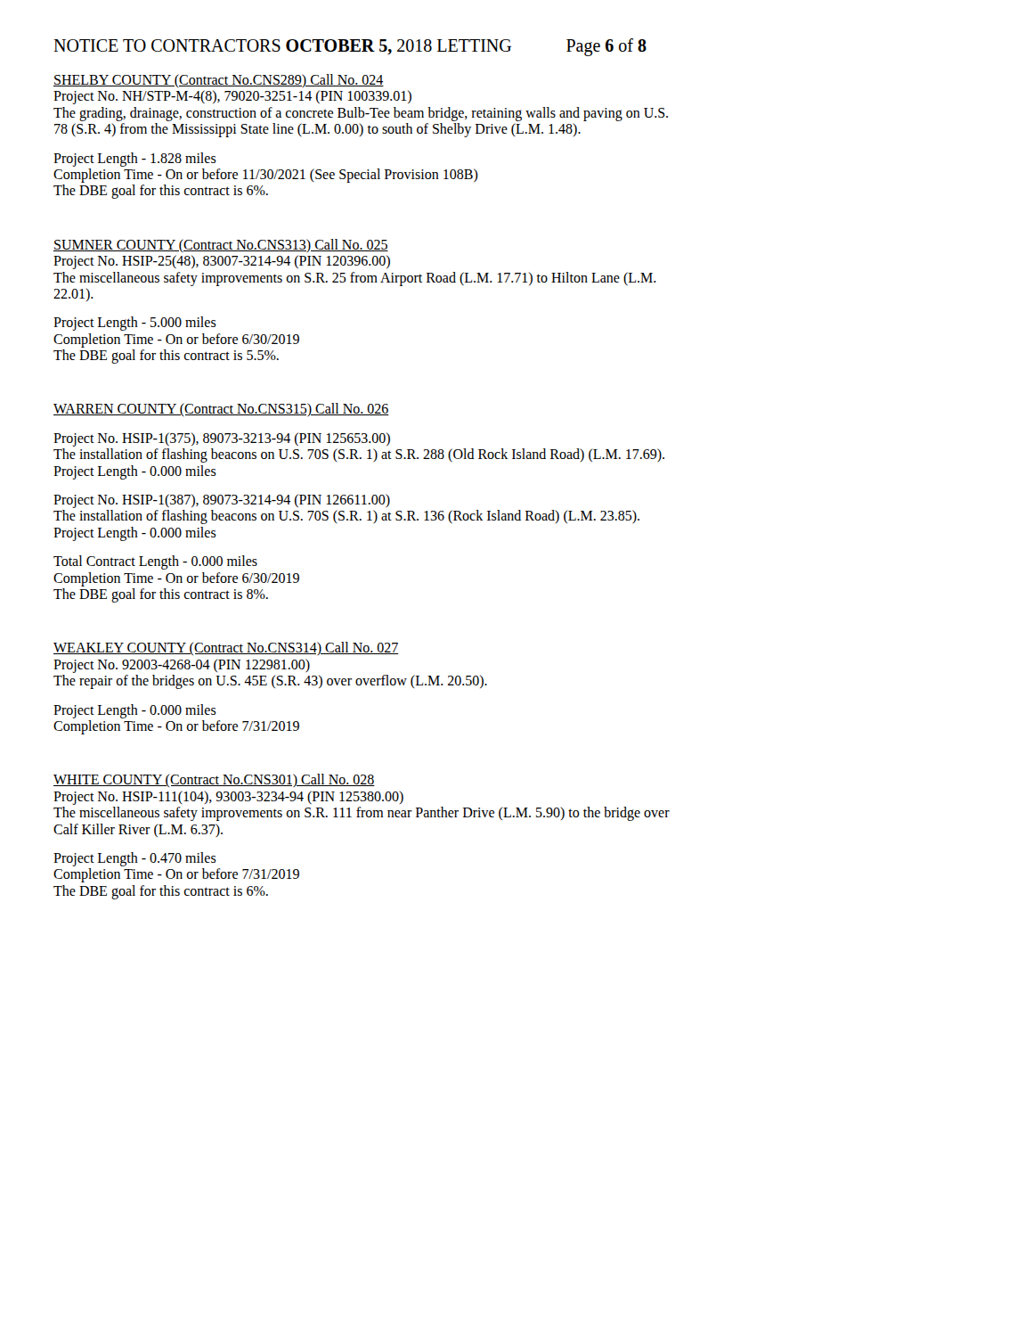NOTICE TO CONTRACTORS OCTOBER 5, 2018 LETTING Page 6 of 8
SHELBY COUNTY (Contract No.CNS289) Call No. 024
Project No. NH/STP-M-4(8), 79020-3251-14 (PIN 100339.01)
The grading, drainage, construction of a concrete Bulb-Tee beam bridge, retaining walls and paving on U.S. 78 (S.R. 4) from the Mississippi State line (L.M. 0.00) to south of Shelby Drive (L.M. 1.48).
Project Length - 1.828 miles
Completion Time - On or before 11/30/2021 (See Special Provision 108B)
The DBE goal for this contract is 6%.
SUMNER COUNTY (Contract No.CNS313) Call No. 025
Project No. HSIP-25(48), 83007-3214-94 (PIN 120396.00)
The miscellaneous safety improvements on S.R. 25 from Airport Road (L.M. 17.71) to Hilton Lane (L.M. 22.01).
Project Length - 5.000 miles
Completion Time - On or before 6/30/2019
The DBE goal for this contract is 5.5%.
WARREN COUNTY (Contract No.CNS315) Call No. 026
Project No. HSIP-1(375), 89073-3213-94 (PIN 125653.00)
The installation of flashing beacons on U.S. 70S (S.R. 1) at S.R. 288 (Old Rock Island Road) (L.M. 17.69).
Project Length - 0.000 miles
Project No. HSIP-1(387), 89073-3214-94 (PIN 126611.00)
The installation of flashing beacons on U.S. 70S (S.R. 1) at S.R. 136 (Rock Island Road) (L.M. 23.85).
Project Length - 0.000 miles
Total Contract Length - 0.000 miles
Completion Time - On or before 6/30/2019
The DBE goal for this contract is 8%.
WEAKLEY COUNTY (Contract No.CNS314) Call No. 027
Project No. 92003-4268-04 (PIN 122981.00)
The repair of the bridges on U.S. 45E (S.R. 43) over overflow (L.M. 20.50).
Project Length - 0.000 miles
Completion Time - On or before 7/31/2019
WHITE COUNTY (Contract No.CNS301) Call No. 028
Project No. HSIP-111(104), 93003-3234-94 (PIN 125380.00)
The miscellaneous safety improvements on S.R. 111 from near Panther Drive (L.M. 5.90) to the bridge over Calf Killer River (L.M. 6.37).
Project Length - 0.470 miles
Completion Time - On or before 7/31/2019
The DBE goal for this contract is 6%.